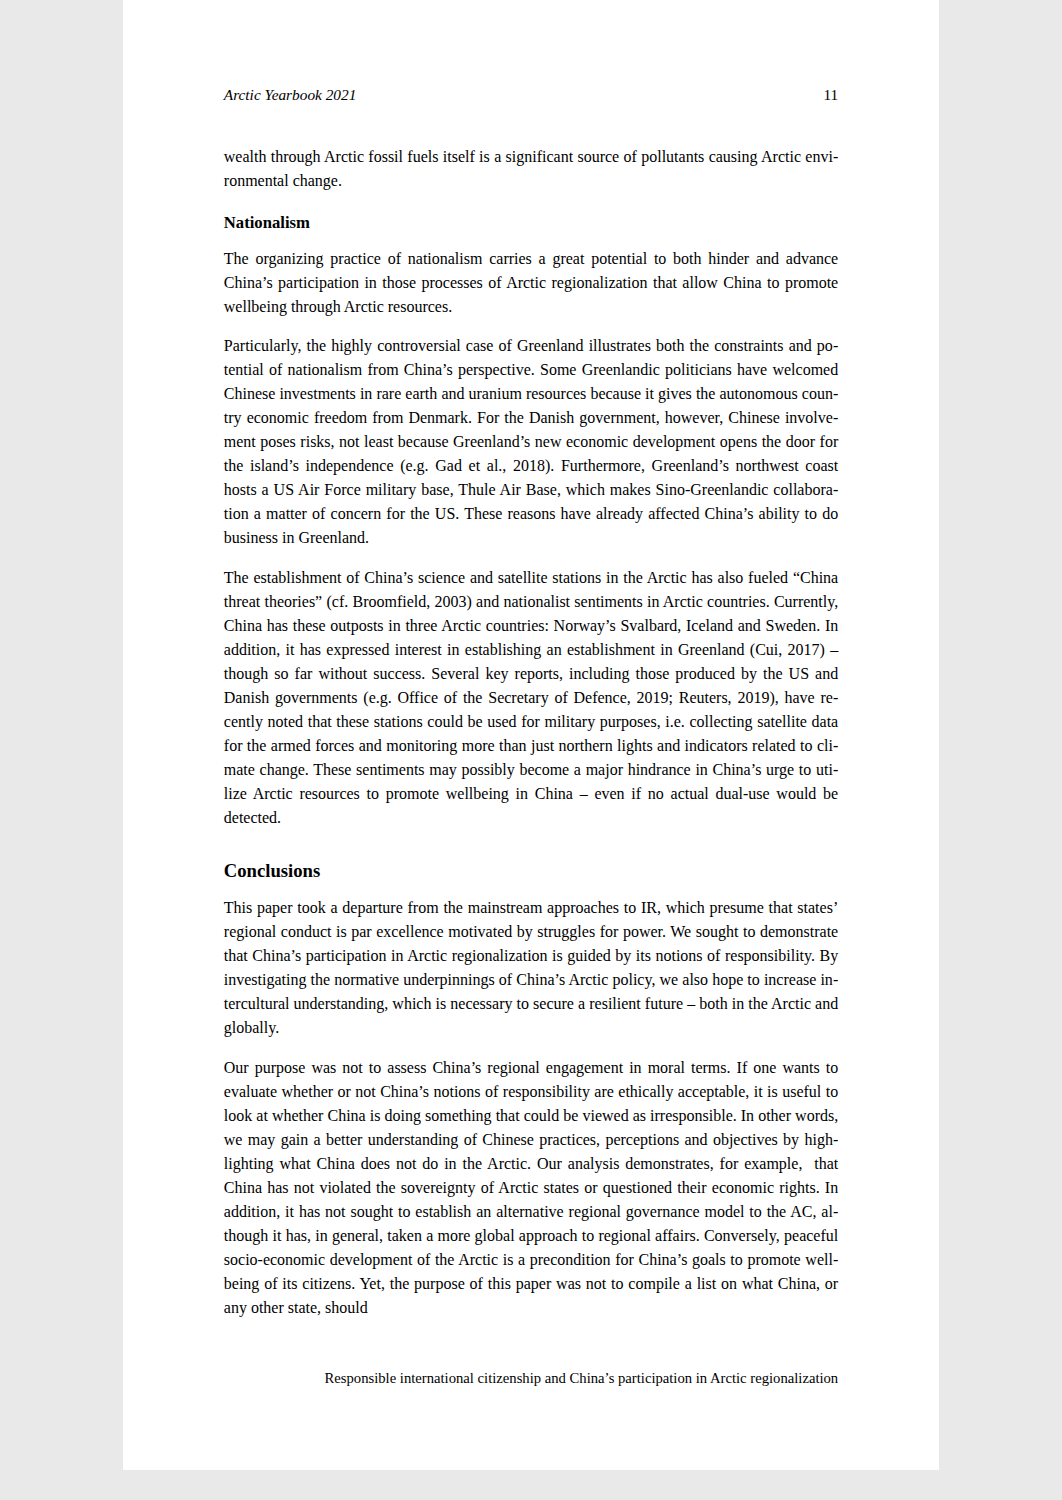Arctic Yearbook 2021 11
wealth through Arctic fossil fuels itself is a significant source of pollutants causing Arctic environmental change.
Nationalism
The organizing practice of nationalism carries a great potential to both hinder and advance China’s participation in those processes of Arctic regionalization that allow China to promote wellbeing through Arctic resources.
Particularly, the highly controversial case of Greenland illustrates both the constraints and potential of nationalism from China’s perspective. Some Greenlandic politicians have welcomed Chinese investments in rare earth and uranium resources because it gives the autonomous country economic freedom from Denmark. For the Danish government, however, Chinese involvement poses risks, not least because Greenland’s new economic development opens the door for the island’s independence (e.g. Gad et al., 2018). Furthermore, Greenland’s northwest coast hosts a US Air Force military base, Thule Air Base, which makes Sino-Greenlandic collaboration a matter of concern for the US. These reasons have already affected China’s ability to do business in Greenland.
The establishment of China’s science and satellite stations in the Arctic has also fueled “China threat theories” (cf. Broomfield, 2003) and nationalist sentiments in Arctic countries. Currently, China has these outposts in three Arctic countries: Norway’s Svalbard, Iceland and Sweden. In addition, it has expressed interest in establishing an establishment in Greenland (Cui, 2017) – though so far without success. Several key reports, including those produced by the US and Danish governments (e.g. Office of the Secretary of Defence, 2019; Reuters, 2019), have recently noted that these stations could be used for military purposes, i.e. collecting satellite data for the armed forces and monitoring more than just northern lights and indicators related to climate change. These sentiments may possibly become a major hindrance in China’s urge to utilize Arctic resources to promote wellbeing in China – even if no actual dual-use would be detected.
Conclusions
This paper took a departure from the mainstream approaches to IR, which presume that states’ regional conduct is par excellence motivated by struggles for power. We sought to demonstrate that China’s participation in Arctic regionalization is guided by its notions of responsibility. By investigating the normative underpinnings of China’s Arctic policy, we also hope to increase intercultural understanding, which is necessary to secure a resilient future – both in the Arctic and globally.
Our purpose was not to assess China’s regional engagement in moral terms. If one wants to evaluate whether or not China’s notions of responsibility are ethically acceptable, it is useful to look at whether China is doing something that could be viewed as irresponsible. In other words, we may gain a better understanding of Chinese practices, perceptions and objectives by highlighting what China does not do in the Arctic. Our analysis demonstrates, for example, that China has not violated the sovereignty of Arctic states or questioned their economic rights. In addition, it has not sought to establish an alternative regional governance model to the AC, although it has, in general, taken a more global approach to regional affairs. Conversely, peaceful socio-economic development of the Arctic is a precondition for China’s goals to promote wellbeing of its citizens. Yet, the purpose of this paper was not to compile a list on what China, or any other state, should
Responsible international citizenship and China’s participation in Arctic regionalization